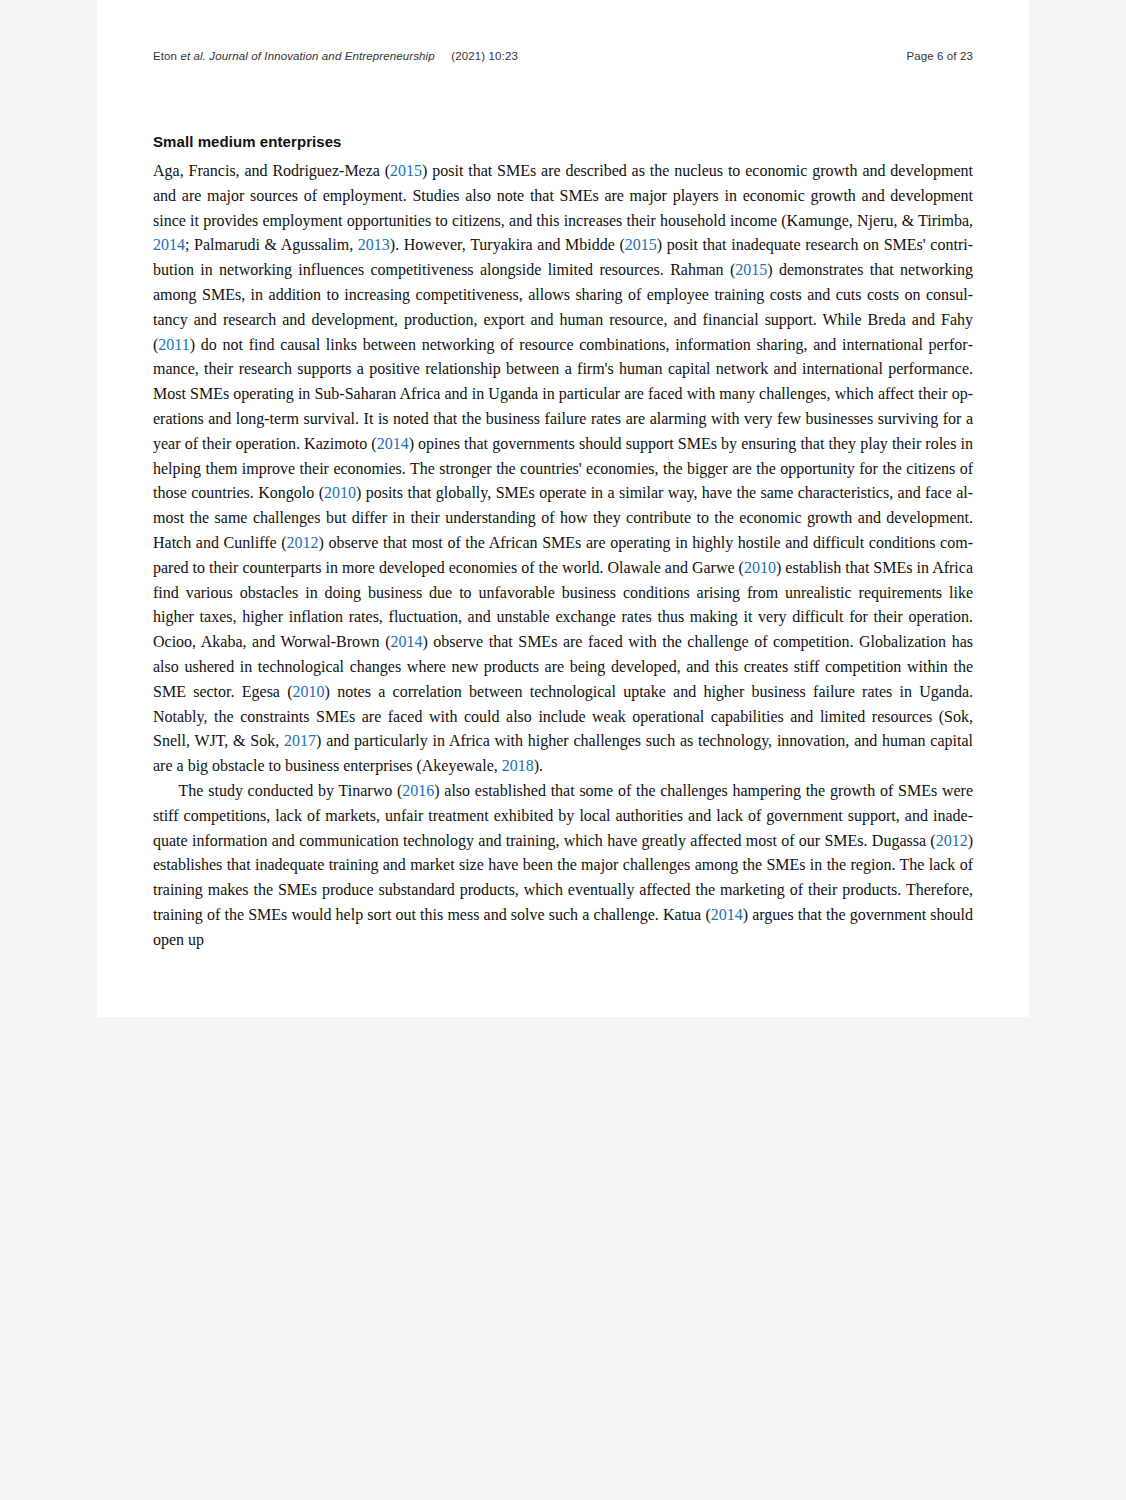Eton et al. Journal of Innovation and Entrepreneurship (2021) 10:23 Page 6 of 23
Small medium enterprises
Aga, Francis, and Rodriguez-Meza (2015) posit that SMEs are described as the nucleus to economic growth and development and are major sources of employment. Studies also note that SMEs are major players in economic growth and development since it provides employment opportunities to citizens, and this increases their household income (Kamunge, Njeru, & Tirimba, 2014; Palmarudi & Agussalim, 2013). However, Turyakira and Mbidde (2015) posit that inadequate research on SMEs' contribution in networking influences competitiveness alongside limited resources. Rahman (2015) demonstrates that networking among SMEs, in addition to increasing competitiveness, allows sharing of employee training costs and cuts costs on consultancy and research and development, production, export and human resource, and financial support. While Breda and Fahy (2011) do not find causal links between networking of resource combinations, information sharing, and international performance, their research supports a positive relationship between a firm's human capital network and international performance. Most SMEs operating in Sub-Saharan Africa and in Uganda in particular are faced with many challenges, which affect their operations and long-term survival. It is noted that the business failure rates are alarming with very few businesses surviving for a year of their operation. Kazimoto (2014) opines that governments should support SMEs by ensuring that they play their roles in helping them improve their economies. The stronger the countries' economies, the bigger are the opportunity for the citizens of those countries. Kongolo (2010) posits that globally, SMEs operate in a similar way, have the same characteristics, and face almost the same challenges but differ in their understanding of how they contribute to the economic growth and development. Hatch and Cunliffe (2012) observe that most of the African SMEs are operating in highly hostile and difficult conditions compared to their counterparts in more developed economies of the world. Olawale and Garwe (2010) establish that SMEs in Africa find various obstacles in doing business due to unfavorable business conditions arising from unrealistic requirements like higher taxes, higher inflation rates, fluctuation, and unstable exchange rates thus making it very difficult for their operation. Ocioo, Akaba, and Worwal-Brown (2014) observe that SMEs are faced with the challenge of competition. Globalization has also ushered in technological changes where new products are being developed, and this creates stiff competition within the SME sector. Egesa (2010) notes a correlation between technological uptake and higher business failure rates in Uganda. Notably, the constraints SMEs are faced with could also include weak operational capabilities and limited resources (Sok, Snell, WJT, & Sok, 2017) and particularly in Africa with higher challenges such as technology, innovation, and human capital are a big obstacle to business enterprises (Akeyewale, 2018).
The study conducted by Tinarwo (2016) also established that some of the challenges hampering the growth of SMEs were stiff competitions, lack of markets, unfair treatment exhibited by local authorities and lack of government support, and inadequate information and communication technology and training, which have greatly affected most of our SMEs. Dugassa (2012) establishes that inadequate training and market size have been the major challenges among the SMEs in the region. The lack of training makes the SMEs produce substandard products, which eventually affected the marketing of their products. Therefore, training of the SMEs would help sort out this mess and solve such a challenge. Katua (2014) argues that the government should open up